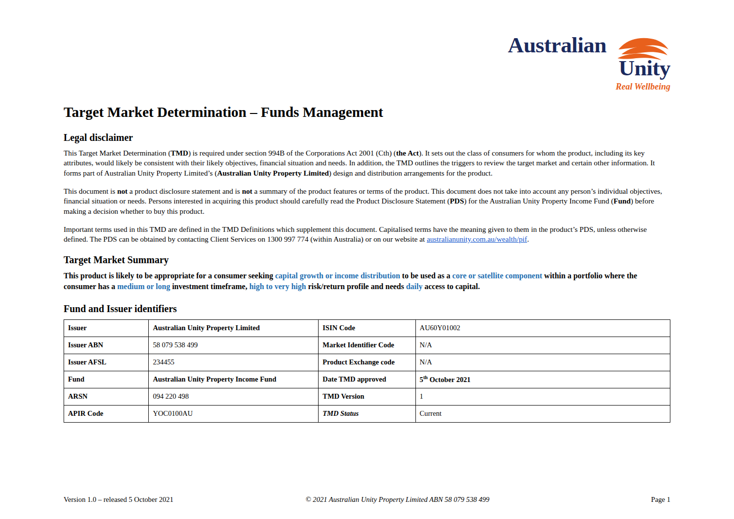Australian Unity Real Wellbeing
Target Market Determination – Funds Management
Legal disclaimer
This Target Market Determination (TMD) is required under section 994B of the Corporations Act 2001 (Cth) (the Act). It sets out the class of consumers for whom the product, including its key attributes, would likely be consistent with their likely objectives, financial situation and needs. In addition, the TMD outlines the triggers to review the target market and certain other information. It forms part of Australian Unity Property Limited’s (Australian Unity Property Limited) design and distribution arrangements for the product.
This document is not a product disclosure statement and is not a summary of the product features or terms of the product. This document does not take into account any person’s individual objectives, financial situation or needs. Persons interested in acquiring this product should carefully read the Product Disclosure Statement (PDS) for the Australian Unity Property Income Fund (Fund) before making a decision whether to buy this product.
Important terms used in this TMD are defined in the TMD Definitions which supplement this document. Capitalised terms have the meaning given to them in the product’s PDS, unless otherwise defined. The PDS can be obtained by contacting Client Services on 1300 997 774 (within Australia) or on our website at australianunity.com.au/wealth/pif.
Target Market Summary
This product is likely to be appropriate for a consumer seeking capital growth or income distribution to be used as a core or satellite component within a portfolio where the consumer has a medium or long investment timeframe, high to very high risk/return profile and needs daily access to capital.
Fund and Issuer identifiers
| Issuer | Australian Unity Property Limited | ISIN Code | AU60Y01002 |
| Issuer ABN | 58 079 538 499 | Market Identifier Code | N/A |
| Issuer AFSL | 234455 | Product Exchange code | N/A |
| Fund | Australian Unity Property Income Fund | Date TMD approved | 5 th October 2021 |
| ARSN | 094 220 498 | TMD Version | 1 |
| APIR Code | YOC0100AU | TMD Status | Current |
Version 1.0 – released 5 October 2021
© 2021 Australian Unity Property Limited ABN 58 079 538 499
Page 1